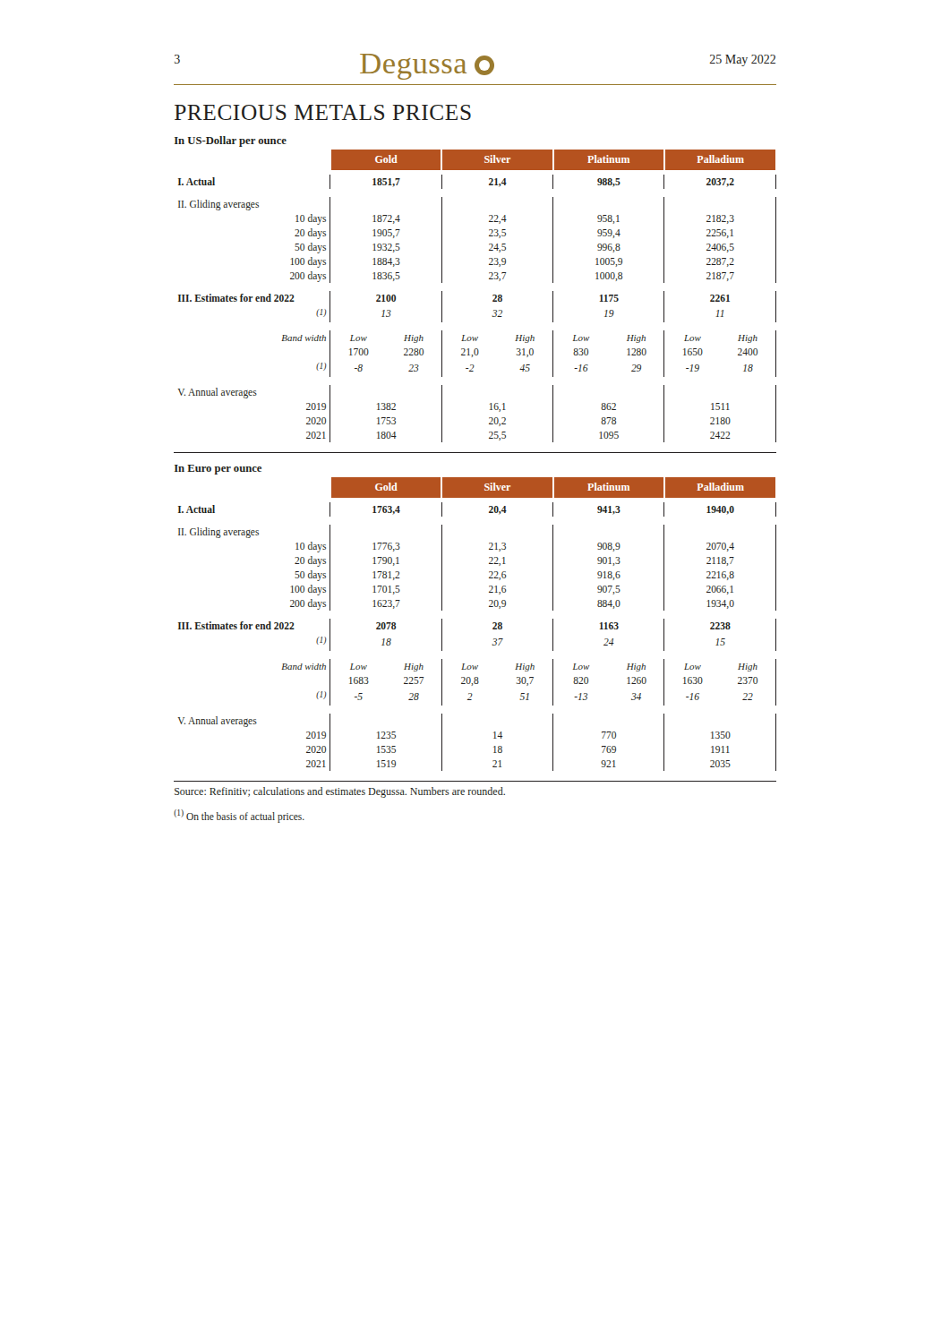3
Degussa
25 May 2022
PRECIOUS METALS PRICES
In US-Dollar per ounce
| | Gold | Silver | Platinum | Palladium |
| --- | --- | --- | --- | --- |
| I. Actual | 1851,7 | 21,4 | 988,5 | 2037,2 |
| II. Gliding averages | | | | |
| 10 days | 1872,4 | 22,4 | 958,1 | 2182,3 |
| 20 days | 1905,7 | 23,5 | 959,4 | 2256,1 |
| 50 days | 1932,5 | 24,5 | 996,8 | 2406,5 |
| 100 days | 1884,3 | 23,9 | 1005,9 | 2287,2 |
| 200 days | 1836,5 | 23,7 | 1000,8 | 2187,7 |
| III. Estimates for end 2022 | 2100 | 28 | 1175 | 2261 |
| (1) | 13 | 32 | 19 | 11 |
| Band width | Low | High | Low | High | Low | High | Low | High |
| | 1700 | 2280 | 21,0 | 31,0 | 830 | 1280 | 1650 | 2400 |
| (1) | -8 | 23 | -2 | 45 | -16 | 29 | -19 | 18 |
| V. Annual averages | | | | |
| 2019 | 1382 | 16,1 | 862 | 1511 |
| 2020 | 1753 | 20,2 | 878 | 2180 |
| 2021 | 1804 | 25,5 | 1095 | 2422 |
In Euro per ounce
| | Gold | Silver | Platinum | Palladium |
| --- | --- | --- | --- | --- |
| I. Actual | 1763,4 | 20,4 | 941,3 | 1940,0 |
| II. Gliding averages | | | | |
| 10 days | 1776,3 | 21,3 | 908,9 | 2070,4 |
| 20 days | 1790,1 | 22,1 | 901,3 | 2118,7 |
| 50 days | 1781,2 | 22,6 | 918,6 | 2216,8 |
| 100 days | 1701,5 | 21,6 | 907,5 | 2066,1 |
| 200 days | 1623,7 | 20,9 | 884,0 | 1934,0 |
| III. Estimates for end 2022 | 2078 | 28 | 1163 | 2238 |
| (1) | 18 | 37 | 24 | 15 |
| Band width | Low | High | Low | High | Low | High | Low | High |
| | 1683 | 2257 | 20,8 | 30,7 | 820 | 1260 | 1630 | 2370 |
| (1) | -5 | 28 | 2 | 51 | -13 | 34 | -16 | 22 |
| V. Annual averages | | | | |
| 2019 | 1235 | 14 | 770 | 1350 |
| 2020 | 1535 | 18 | 769 | 1911 |
| 2021 | 1519 | 21 | 921 | 2035 |
Source: Refinitiv; calculations and estimates Degussa. Numbers are rounded.
(1) On the basis of actual prices.